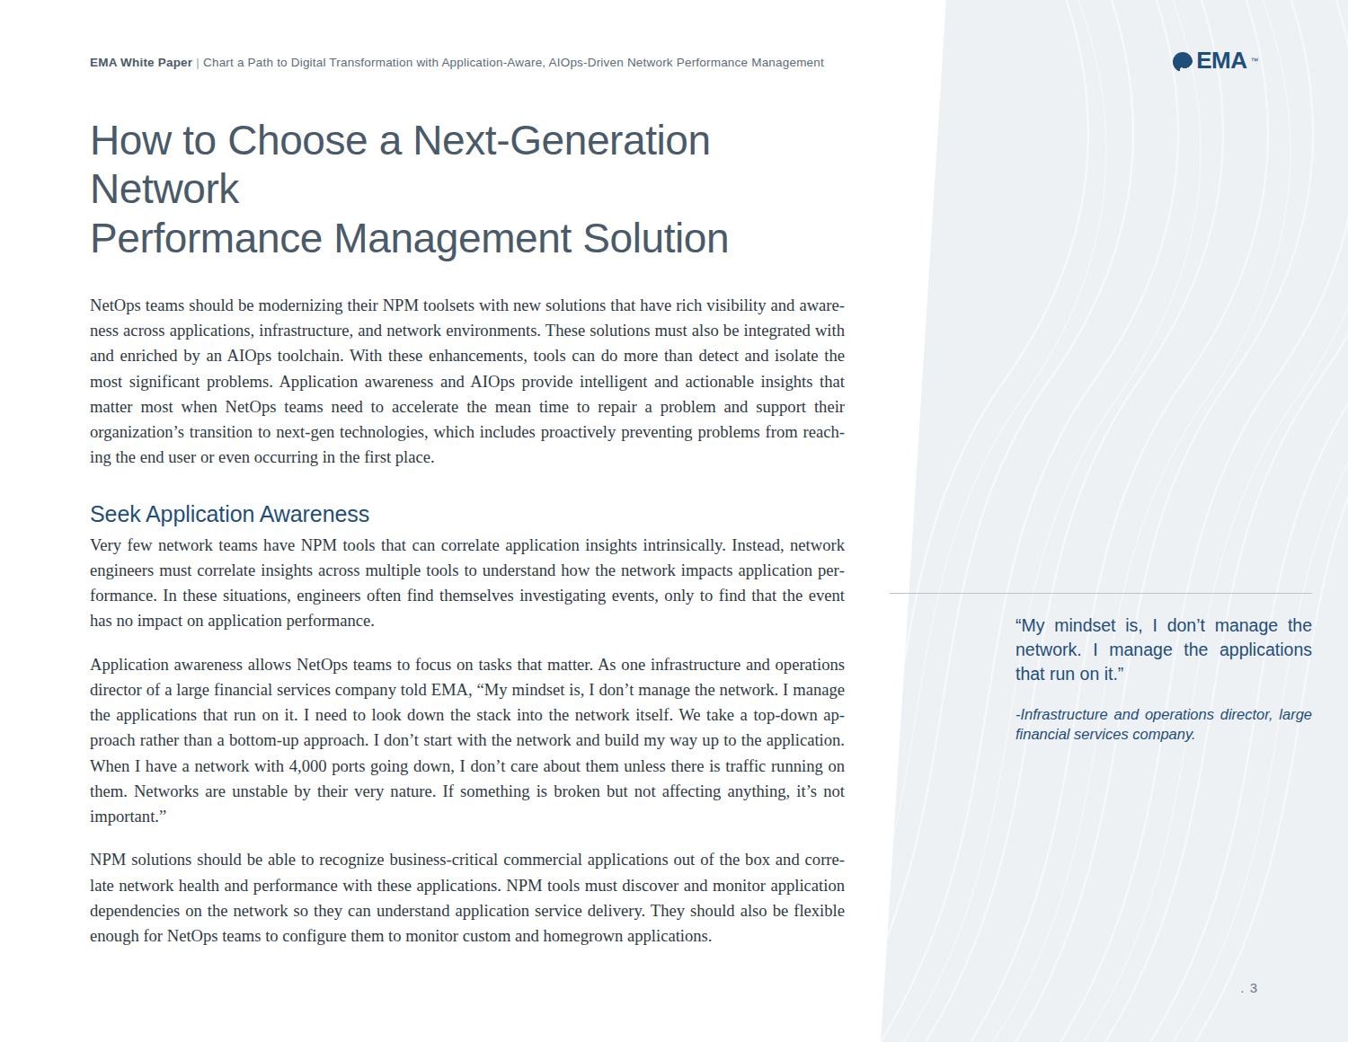EMA White Paper|Chart a Path to Digital Transformation with Application-Aware, AIOps-Driven Network Performance Management
EMA™
How to Choose a Next-Generation Network
Performance Management Solution
NetOps teams should be modernizing their NPM toolsets with new solutions that have rich visibility and awareness across applications, infrastructure, and network environments. These solutions must also be integrated with and enriched by an AIOps toolchain. With these enhancements, tools can do more than detect and isolate the most significant problems. Application awareness and AIOps provide intelligent and actionable insights that matter most when NetOps teams need to accelerate the mean time to repair a problem and support their organization’s transition to next-gen technologies, which includes proactively preventing problems from reaching the end user or even occurring in the first place.
Seek Application Awareness
Very few network teams have NPM tools that can correlate application insights intrinsically. Instead, network engineers must correlate insights across multiple tools to understand how the network impacts application performance. In these situations, engineers often find themselves investigating events, only to find that the event has no impact on application performance.
Application awareness allows NetOps teams to focus on tasks that matter. As one infrastructure and operations director of a large financial services company told EMA, “My mindset is, I don’t manage the network. I manage the applications that run on it. I need to look down the stack into the network itself. We take a top-down approach rather than a bottom-up approach. I don’t start with the network and build my way up to the application. When I have a network with 4,000 ports going down, I don’t care about them unless there is traffic running on them. Networks are unstable by their very nature. If something is broken but not affecting anything, it’s not important.”
NPM solutions should be able to recognize business-critical commercial applications out of the box and correlate network health and performance with these applications. NPM tools must discover and monitor application dependencies on the network so they can understand application service delivery. They should also be flexible enough for NetOps teams to configure them to monitor custom and homegrown applications.
“My mindset is, I don’t manage the network. I manage the applications that run on it.”
-Infrastructure and operations director, large financial services company.
. 3